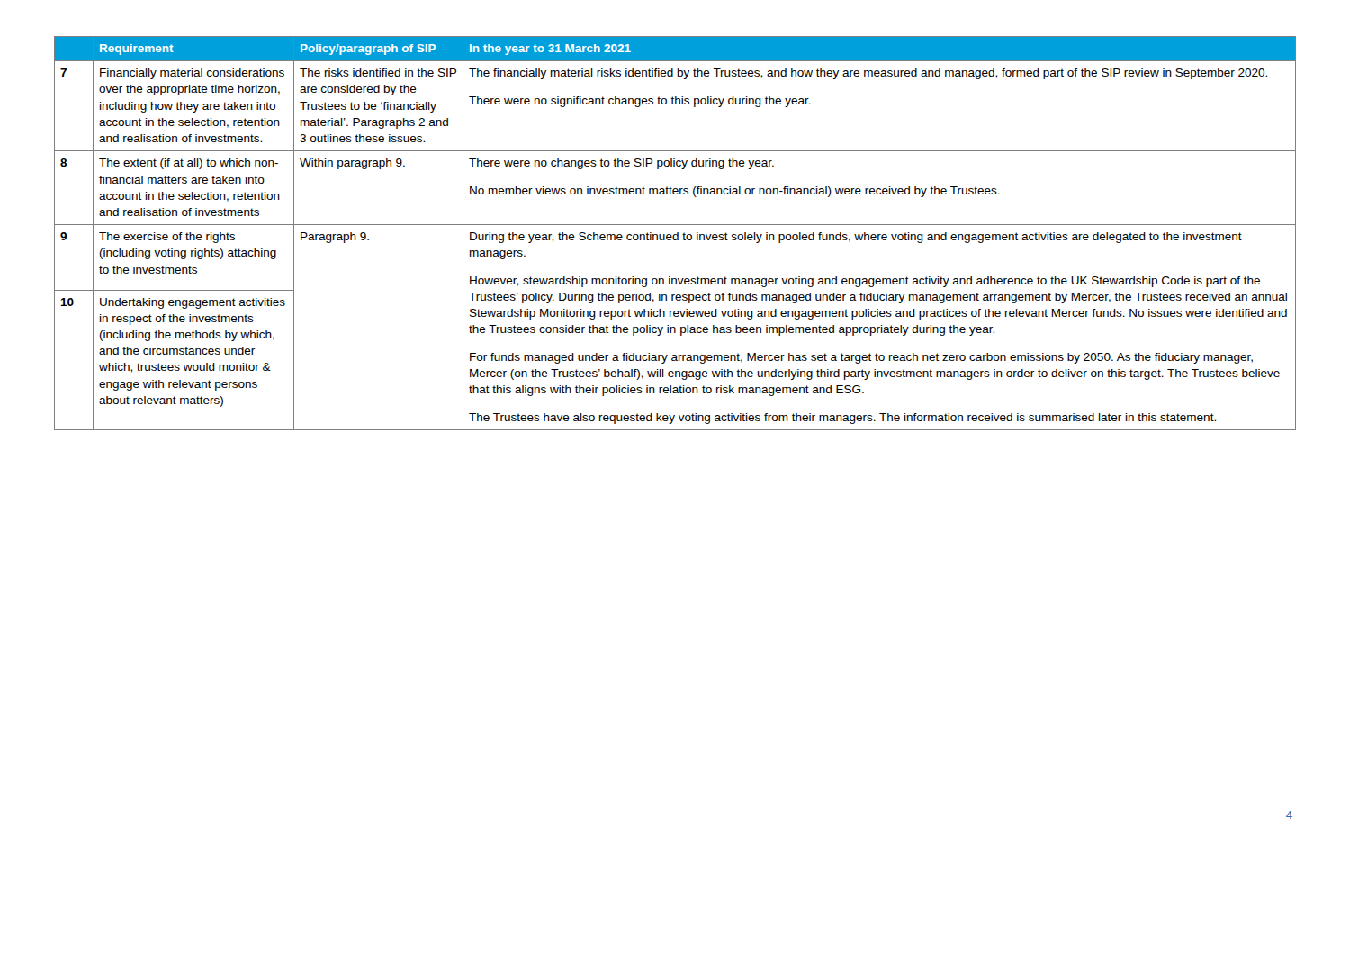| | Requirement | Policy/paragraph of SIP | In the year to 31 March 2021 |
| --- | --- | --- | --- |
| 7 | Financially material considerations over the appropriate time horizon, including how they are taken into account in the selection, retention and realisation of investments. | The risks identified in the SIP are considered by the Trustees to be ‘financially material’. Paragraphs 2 and 3 outlines these issues. | The financially material risks identified by the Trustees, and how they are measured and managed, formed part of the SIP review in September 2020. There were no significant changes to this policy during the year. |
| 8 | The extent (if at all) to which non-financial matters are taken into account in the selection, retention and realisation of investments | Within paragraph 9. | There were no changes to the SIP policy during the year. No member views on investment matters (financial or non-financial) were received by the Trustees. |
| 9 | The exercise of the rights (including voting rights) attaching to the investments | Paragraph 9. | During the year, the Scheme continued to invest solely in pooled funds, where voting and engagement activities are delegated to the investment managers. However, stewardship monitoring on investment manager voting and engagement activity and adherence to the UK Stewardship Code is part of the Trustees’ policy. During the period, in respect of funds managed under a fiduciary management arrangement by Mercer, the Trustees received an annual Stewardship Monitoring report which reviewed voting and engagement policies and practices of the relevant Mercer funds. No issues were identified and the Trustees consider that the policy in place has been implemented appropriately during the year. For funds managed under a fiduciary arrangement, Mercer has set a target to reach net zero carbon emissions by 2050. As the fiduciary manager, Mercer (on the Trustees’ behalf), will engage with the underlying third party investment managers in order to deliver on this target. The Trustees believe that this aligns with their policies in relation to risk management and ESG. The Trustees have also requested key voting activities from their managers. The information received is summarised later in this statement. |
| 10 | Undertaking engagement activities in respect of the investments (including the methods by which, and the circumstances under which, trustees would monitor & engage with relevant persons about relevant matters) |
4